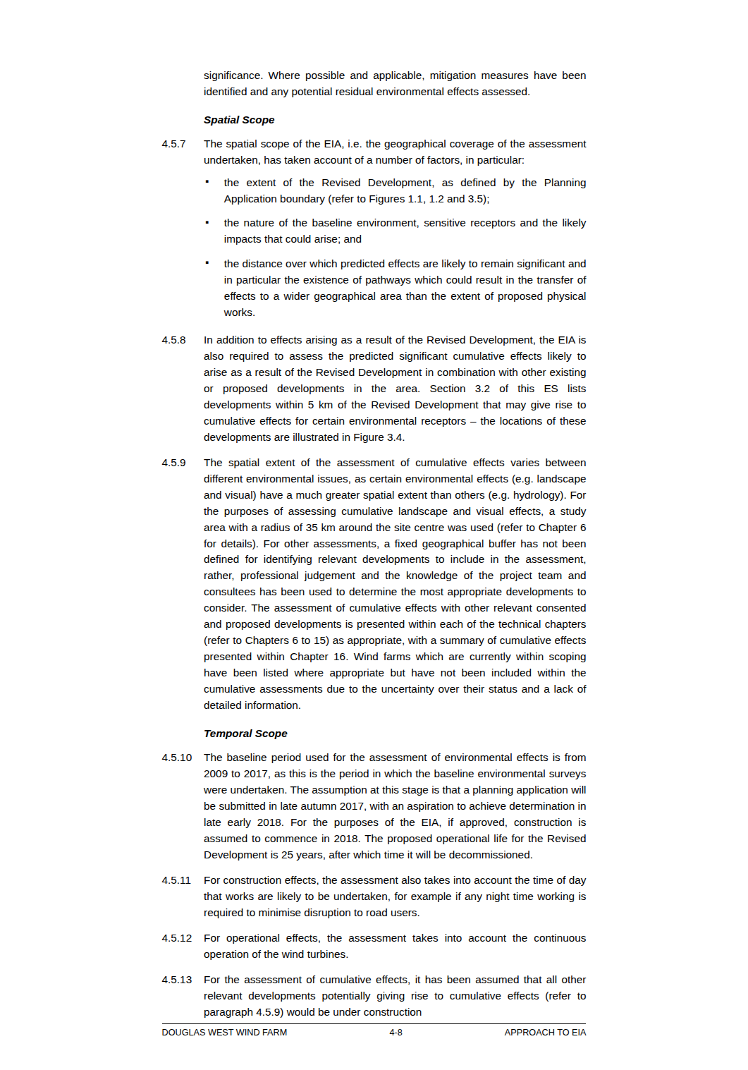significance. Where possible and applicable, mitigation measures have been identified and any potential residual environmental effects assessed.
Spatial Scope
4.5.7
The spatial scope of the EIA, i.e. the geographical coverage of the assessment undertaken, has taken account of a number of factors, in particular:
the extent of the Revised Development, as defined by the Planning Application boundary (refer to Figures 1.1, 1.2 and 3.5);
the nature of the baseline environment, sensitive receptors and the likely impacts that could arise; and
the distance over which predicted effects are likely to remain significant and in particular the existence of pathways which could result in the transfer of effects to a wider geographical area than the extent of proposed physical works.
4.5.8
In addition to effects arising as a result of the Revised Development, the EIA is also required to assess the predicted significant cumulative effects likely to arise as a result of the Revised Development in combination with other existing or proposed developments in the area. Section 3.2 of this ES lists developments within 5 km of the Revised Development that may give rise to cumulative effects for certain environmental receptors – the locations of these developments are illustrated in Figure 3.4.
4.5.9
The spatial extent of the assessment of cumulative effects varies between different environmental issues, as certain environmental effects (e.g. landscape and visual) have a much greater spatial extent than others (e.g. hydrology). For the purposes of assessing cumulative landscape and visual effects, a study area with a radius of 35 km around the site centre was used (refer to Chapter 6 for details). For other assessments, a fixed geographical buffer has not been defined for identifying relevant developments to include in the assessment, rather, professional judgement and the knowledge of the project team and consultees has been used to determine the most appropriate developments to consider. The assessment of cumulative effects with other relevant consented and proposed developments is presented within each of the technical chapters (refer to Chapters 6 to 15) as appropriate, with a summary of cumulative effects presented within Chapter 16. Wind farms which are currently within scoping have been listed where appropriate but have not been included within the cumulative assessments due to the uncertainty over their status and a lack of detailed information.
Temporal Scope
4.5.10
The baseline period used for the assessment of environmental effects is from 2009 to 2017, as this is the period in which the baseline environmental surveys were undertaken. The assumption at this stage is that a planning application will be submitted in late autumn 2017, with an aspiration to achieve determination in late early 2018. For the purposes of the EIA, if approved, construction is assumed to commence in 2018. The proposed operational life for the Revised Development is 25 years, after which time it will be decommissioned.
4.5.11
For construction effects, the assessment also takes into account the time of day that works are likely to be undertaken, for example if any night time working is required to minimise disruption to road users.
4.5.12
For operational effects, the assessment takes into account the continuous operation of the wind turbines.
4.5.13
For the assessment of cumulative effects, it has been assumed that all other relevant developments potentially giving rise to cumulative effects (refer to paragraph 4.5.9) would be under construction
DOUGLAS WEST WIND FARM
4-8
APPROACH TO EIA